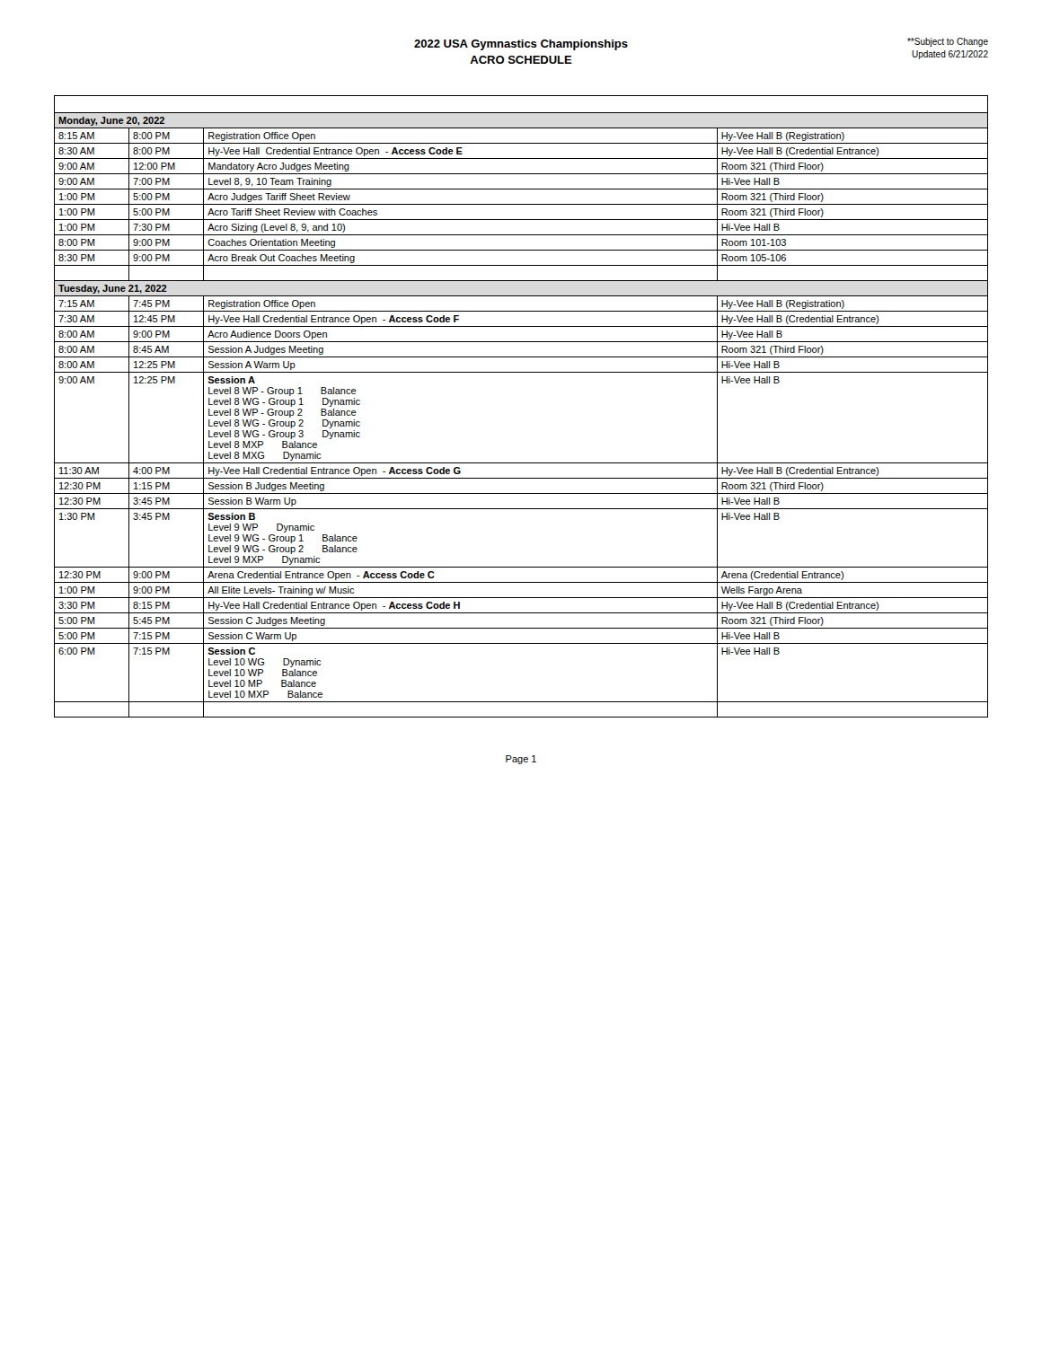2022 USA Gymnastics Championships
ACRO SCHEDULE
**Subject to Change
Updated 6/21/2022
| Monday, June 20, 2022 |
| 8:15 AM | 8:00 PM | Registration Office Open | Hy-Vee Hall B (Registration) |
| 8:30 AM | 8:00 PM | Hy-Vee Hall Credential Entrance Open - Access Code E | Hy-Vee Hall B (Credential Entrance) |
| 9:00 AM | 12:00 PM | Mandatory Acro Judges Meeting | Room 321 (Third Floor) |
| 9:00 AM | 7:00 PM | Level 8, 9, 10 Team Training | Hi-Vee Hall B |
| 1:00 PM | 5:00 PM | Acro Judges Tariff Sheet Review | Room 321 (Third Floor) |
| 1:00 PM | 5:00 PM | Acro Tariff Sheet Review with Coaches | Room 321 (Third Floor) |
| 1:00 PM | 7:30 PM | Acro Sizing (Level 8, 9, and 10) | Hi-Vee Hall B |
| 8:00 PM | 9:00 PM | Coaches Orientation Meeting | Room 101-103 |
| 8:30 PM | 9:00 PM | Acro Break Out Coaches Meeting | Room 105-106 |
| Tuesday, June 21, 2022 |
| 7:15 AM | 7:45 PM | Registration Office Open | Hy-Vee Hall B (Registration) |
| 7:30 AM | 12:45 PM | Hy-Vee Hall Credential Entrance Open - Access Code F | Hy-Vee Hall B (Credential Entrance) |
| 8:00 AM | 9:00 PM | Acro Audience Doors Open | Hy-Vee Hall B |
| 8:00 AM | 8:45 AM | Session A Judges Meeting | Room 321 (Third Floor) |
| 8:00 AM | 12:25 PM | Session A Warm Up | Hi-Vee Hall B |
| 9:00 AM | 12:25 PM | Session A Level 8 WP - Group 1 Balance Level 8 WG - Group 1 Dynamic Level 8 WP - Group 2 Balance Level 8 WG - Group 2 Dynamic Level 8 WG - Group 3 Dynamic Level 8 MXP Balance Level 8 MXG Dynamic | Hi-Vee Hall B |
| 11:30 AM | 4:00 PM | Hy-Vee Hall Credential Entrance Open - Access Code G | Hy-Vee Hall B (Credential Entrance) |
| 12:30 PM | 1:15 PM | Session B Judges Meeting | Room 321 (Third Floor) |
| 12:30 PM | 3:45 PM | Session B Warm Up | Hi-Vee Hall B |
| 1:30 PM | 3:45 PM | Session B Level 9 WP Dynamic Level 9 WG - Group 1 Balance Level 9 WG - Group 2 Balance Level 9 MXP Dynamic | Hi-Vee Hall B |
| 12:30 PM | 9:00 PM | Arena Credential Entrance Open - Access Code C | Arena (Credential Entrance) |
| 1:00 PM | 9:00 PM | All Elite Levels- Training w/ Music | Wells Fargo Arena |
| 3:30 PM | 8:15 PM | Hy-Vee Hall Credential Entrance Open - Access Code H | Hy-Vee Hall B (Credential Entrance) |
| 5:00 PM | 5:45 PM | Session C Judges Meeting | Room 321 (Third Floor) |
| 5:00 PM | 7:15 PM | Session C Warm Up | Hi-Vee Hall B |
| 6:00 PM | 7:15 PM | Session C Level 10 WG Dynamic Level 10 WP Balance Level 10 MP Balance Level 10 MXP Balance | Hi-Vee Hall B |
Page 1